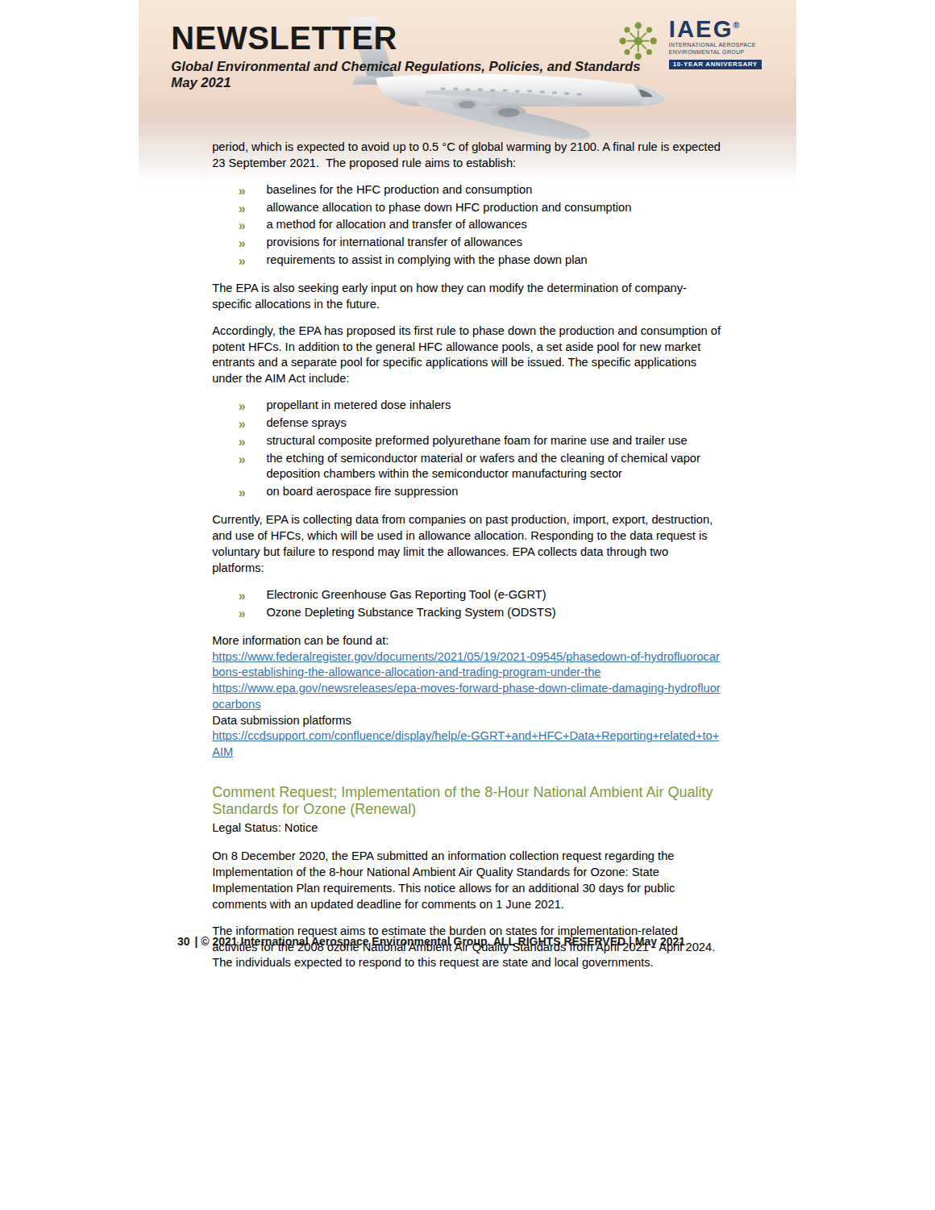NEWSLETTER
Global Environmental and Chemical Regulations, Policies, and Standards May 2021
IAEG®
International Aerospace
Environmental Group
10-YEAR ANNIVERSARY
period, which is expected to avoid up to 0.5 °C of global warming by 2100. A final rule is expected 23 September 2021. The proposed rule aims to establish:
baselines for the HFC production and consumption
allowance allocation to phase down HFC production and consumption
a method for allocation and transfer of allowances
provisions for international transfer of allowances
requirements to assist in complying with the phase down plan
The EPA is also seeking early input on how they can modify the determination of company-specific allocations in the future.
Accordingly, the EPA has proposed its first rule to phase down the production and consumption of potent HFCs. In addition to the general HFC allowance pools, a set aside pool for new market entrants and a separate pool for specific applications will be issued. The specific applications under the AIM Act include:
propellant in metered dose inhalers
defense sprays
structural composite preformed polyurethane foam for marine use and trailer use
the etching of semiconductor material or wafers and the cleaning of chemical vapor deposition chambers within the semiconductor manufacturing sector
on board aerospace fire suppression
Currently, EPA is collecting data from companies on past production, import, export, destruction, and use of HFCs, which will be used in allowance allocation. Responding to the data request is voluntary but failure to respond may limit the allowances. EPA collects data through two platforms:
Electronic Greenhouse Gas Reporting Tool (e-GGRT)
Ozone Depleting Substance Tracking System (ODSTS)
More information can be found at:
https://www.federalregister.gov/documents/2021/05/19/2021-09545/phasedown-of-hydrofluorocarbons-establishing-the-allowance-allocation-and-trading-program-under-the
https://www.epa.gov/newsreleases/epa-moves-forward-phase-down-climate-damaging-hydrofluorocarbons
Data submission platforms
https://ccdsupport.com/confluence/display/help/e-GGRT+and+HFC+Data+Reporting+related+to+AIM
Comment Request; Implementation of the 8-Hour National Ambient Air Quality Standards for Ozone (Renewal)
Legal Status: Notice
On 8 December 2020, the EPA submitted an information collection request regarding the Implementation of the 8-hour National Ambient Air Quality Standards for Ozone: State Implementation Plan requirements. This notice allows for an additional 30 days for public comments with an updated deadline for comments on 1 June 2021.
The information request aims to estimate the burden on states for implementation-related activities for the 2008 ozone National Ambient Air Quality Standards from April 2021 - April 2024. The individuals expected to respond to this request are state and local governments.
30 | © 2021 International Aerospace Environmental Group. ALL RIGHTS RESERVED | May 2021